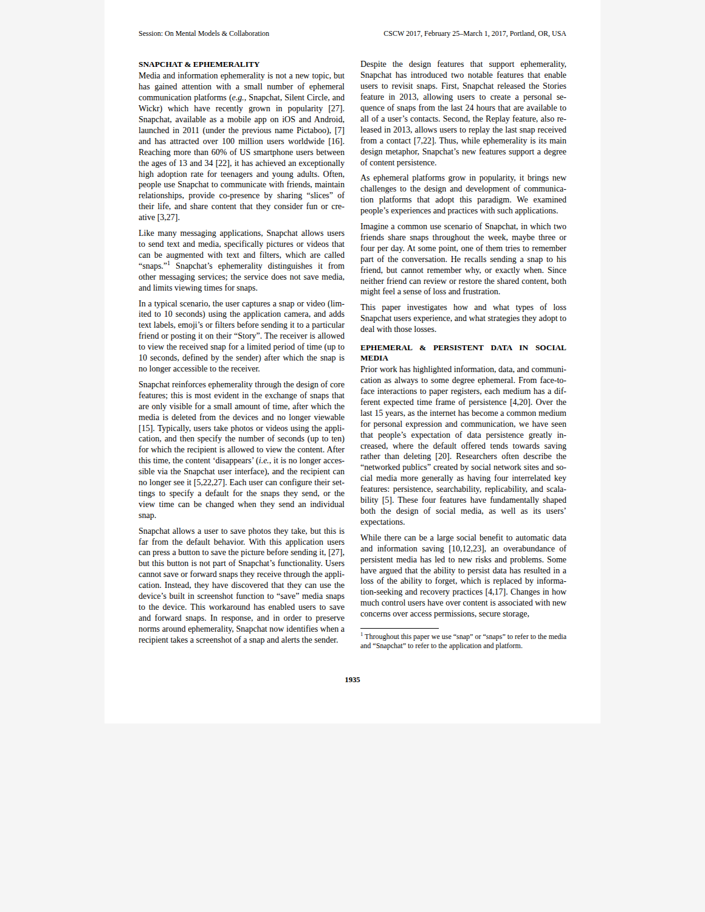Session: On Mental Models & Collaboration
CSCW 2017, February 25–March 1, 2017, Portland, OR, USA
Snapchat & Ephemerality
Media and information ephemerality is not a new topic, but has gained attention with a small number of ephemeral communication platforms (e.g., Snapchat, Silent Circle, and Wickr) which have recently grown in popularity [27]. Snapchat, available as a mobile app on iOS and Android, launched in 2011 (under the previous name Pictaboo), [7] and has attracted over 100 million users worldwide [16]. Reaching more than 60% of US smartphone users between the ages of 13 and 34 [22], it has achieved an exceptionally high adoption rate for teenagers and young adults. Often, people use Snapchat to communicate with friends, maintain relationships, provide co-presence by sharing “slices” of their life, and share content that they consider fun or creative [3,27].
Like many messaging applications, Snapchat allows users to send text and media, specifically pictures or videos that can be augmented with text and filters, which are called “snaps.”1 Snapchat’s ephemerality distinguishes it from other messaging services; the service does not save media, and limits viewing times for snaps.
In a typical scenario, the user captures a snap or video (limited to 10 seconds) using the application camera, and adds text labels, emoji’s or filters before sending it to a particular friend or posting it on their “Story”. The receiver is allowed to view the received snap for a limited period of time (up to 10 seconds, defined by the sender) after which the snap is no longer accessible to the receiver.
Snapchat reinforces ephemerality through the design of core features; this is most evident in the exchange of snaps that are only visible for a small amount of time, after which the media is deleted from the devices and no longer viewable [15]. Typically, users take photos or videos using the application, and then specify the number of seconds (up to ten) for which the recipient is allowed to view the content. After this time, the content ‘disappears’ (i.e., it is no longer accessible via the Snapchat user interface), and the recipient can no longer see it [5,22,27]. Each user can configure their settings to specify a default for the snaps they send, or the view time can be changed when they send an individual snap.
Snapchat allows a user to save photos they take, but this is far from the default behavior. With this application users can press a button to save the picture before sending it, [27], but this button is not part of Snapchat’s functionality. Users cannot save or forward snaps they receive through the application. Instead, they have discovered that they can use the device’s built in screenshot function to “save” media snaps to the device. This workaround has enabled users to save and forward snaps. In response, and in order to preserve norms around ephemerality, Snapchat now identifies when a recipient takes a screenshot of a snap and alerts the sender.
Despite the design features that support ephemerality, Snapchat has introduced two notable features that enable users to revisit snaps. First, Snapchat released the Stories feature in 2013, allowing users to create a personal sequence of snaps from the last 24 hours that are available to all of a user’s contacts. Second, the Replay feature, also released in 2013, allows users to replay the last snap received from a contact [7,22]. Thus, while ephemerality is its main design metaphor, Snapchat’s new features support a degree of content persistence.
As ephemeral platforms grow in popularity, it brings new challenges to the design and development of communication platforms that adopt this paradigm. We examined people’s experiences and practices with such applications.
Imagine a common use scenario of Snapchat, in which two friends share snaps throughout the week, maybe three or four per day. At some point, one of them tries to remember part of the conversation. He recalls sending a snap to his friend, but cannot remember why, or exactly when. Since neither friend can review or restore the shared content, both might feel a sense of loss and frustration.
This paper investigates how and what types of loss Snapchat users experience, and what strategies they adopt to deal with those losses.
Ephemeral & Persistent Data in Social Media
Prior work has highlighted information, data, and communication as always to some degree ephemeral. From face-to-face interactions to paper registers, each medium has a different expected time frame of persistence [4,20]. Over the last 15 years, as the internet has become a common medium for personal expression and communication, we have seen that people’s expectation of data persistence greatly increased, where the default offered tends towards saving rather than deleting [20]. Researchers often describe the “networked publics” created by social network sites and social media more generally as having four interrelated key features: persistence, searchability, replicability, and scalability [5]. These four features have fundamentally shaped both the design of social media, as well as its users’ expectations.
While there can be a large social benefit to automatic data and information saving [10,12,23], an overabundance of persistent media has led to new risks and problems. Some have argued that the ability to persist data has resulted in a loss of the ability to forget, which is replaced by information-seeking and recovery practices [4,17]. Changes in how much control users have over content is associated with new concerns over access permissions, secure storage,
1 Throughout this paper we use “snap” or “snaps” to refer to the media and “Snapchat” to refer to the application and platform.
1935